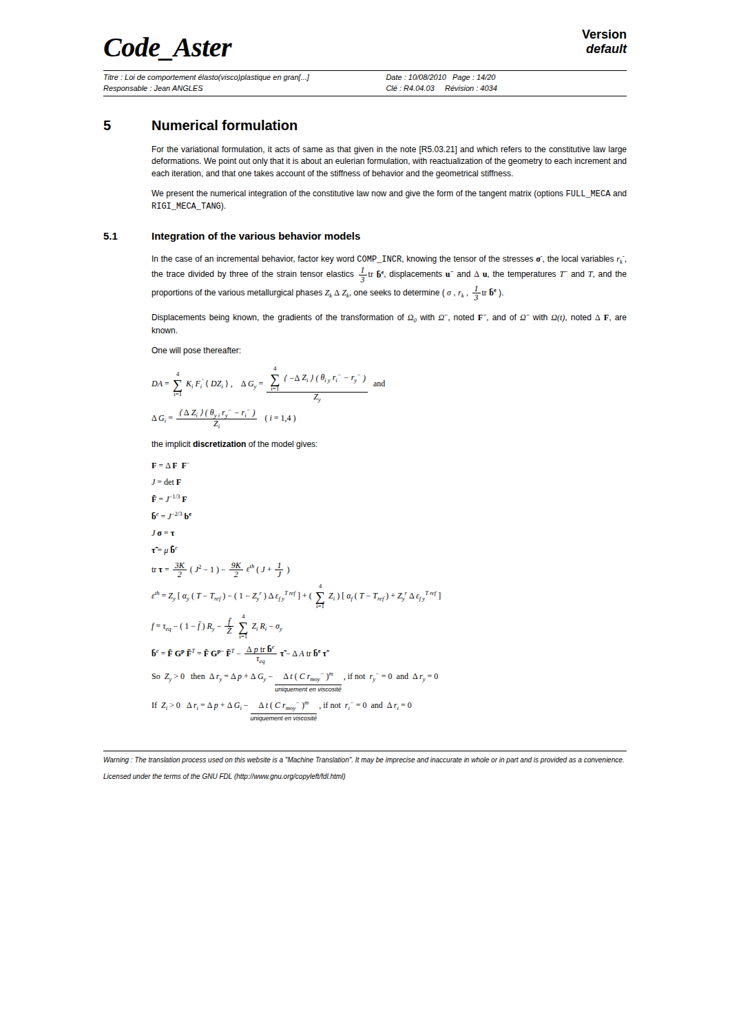Version
default
Code_Aster
Titre : Loi de comportement élasto(visco)plastique en gran[...]
Date : 10/08/2010 Page : 14/20
Responsable : Jean ANGLES
Clé : R4.04.03 Révision : 4034
5 Numerical formulation
For the variational formulation, it acts of same as that given in the note [R5.03.21] and which refers to the constitutive law large deformations. We point out only that it is about an eulerian formulation, with reactualization of the geometry to each increment and each iteration, and that one takes account of the stiffness of behavior and the geometrical stiffness.
We present the numerical integration of the constitutive law now and give the form of the tangent matrix (options FULL_MECA and RIGI_MECA_TANG).
5.1 Integration of the various behavior models
In the case of an incremental behavior, factor key word COMP_INCR, knowing the tensor of the stresses σ-, the local variables rk-, the trace divided by three of the strain tensor elastics 13 tr b̄e, displacements u− and Δ u, the temperatures T− and T, and the proportions of the various metallurgical phases Zk Δ Zk, one seeks to determine ( σ , rk , 13 tr b̄e ).
Displacements being known, the gradients of the transformation of Ω0 with Ω−, noted F−, and of Ω− with Ω(t), noted Δ F, are known.
One will pose thereafter:
DA = 4∑i=1 Ki Fi' ⟨ DZi ⟩ , Δ Gy = 4∑i=1 ⟨ −Δ Zi ⟩ ( θi y ri− − ry− ) Zy and
Δ Gi = ⟨ Δ Zi ⟩ ( θy i ry− − ri− ) Zi ( i = 1,4 )
the implicit discretization of the model gives:
F = Δ F F−
J = det F
F̄ = J−1/3 F
b̄e = J−2/3 be
J σ = τ
τ̃ = μ b̄̃e
tr τ = 3K 2 ( J2 − 1 ) − 9K 2 εth ( J + 1 J )
εth = Zy [ αy ( T − Tref ) − ( 1 − Zyr ) Δ εf yT ref ] + ( 4∑i=1 Zi ) [ αf ( T − Tref ) + Zyr Δ εf yT ref ]
f = τeq − ( 1 − f̄ ) Ry − f̄Z̄ 4∑i=1 Zi Ri − σy
b̄e = F̄ Gp F̄T = F̄ Gp− F̄T − Δ p tr b̄e τeq τ̃ − Δ A tr b̄e τ̃
So Zy > 0 then Δ ry = Δ p + Δ Gy − Δ t ( C rmoy− )m uniquement en viscosité , if not ry− = 0 and Δ ry = 0
If Zi > 0 Δ ri = Δ p + Δ Gi − Δ t ( C rmoy− )m uniquement en viscosité , if not ri− = 0 and Δ ri = 0
Warning : The translation process used on this website is a "Machine Translation". It may be imprecise and inaccurate in whole or in part and is provided as a convenience.
Licensed under the terms of the GNU FDL (http://www.gnu.org/copyleft/fdl.html)